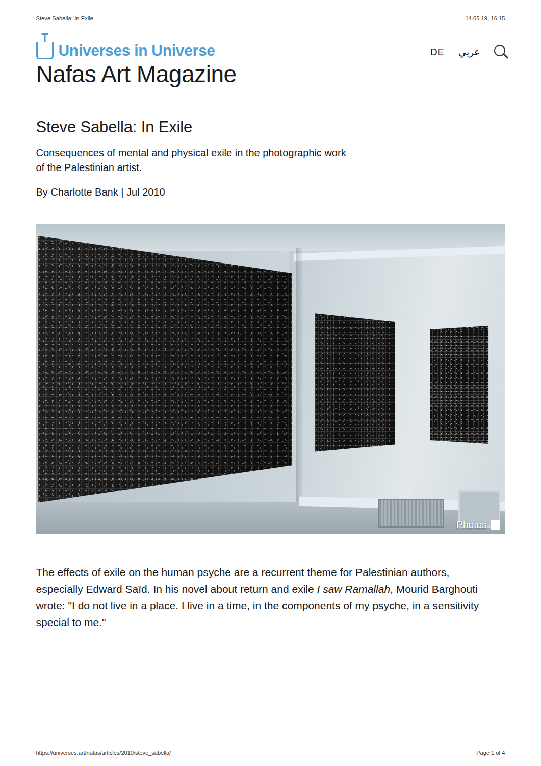Steve Sabella: In Exile 14.05.19, 16:15
Universes in Universe
DE عربي
Nafas Art Magazine
Steve Sabella: In Exile
Consequences of mental and physical exile in the photographic work of the Palestinian artist.
By Charlotte Bank | Jul 2010
Photos
The effects of exile on the human psyche are a recurrent theme for Palestinian authors, especially Edward Saïd. In his novel about return and exile I saw Ramallah, Mourid Barghouti wrote: "I do not live in a place. I live in a time, in the components of my psyche, in a sensitivity special to me."
https://universes.art/nafas/articles/2010/steve_sabella/ Page 1 of 4